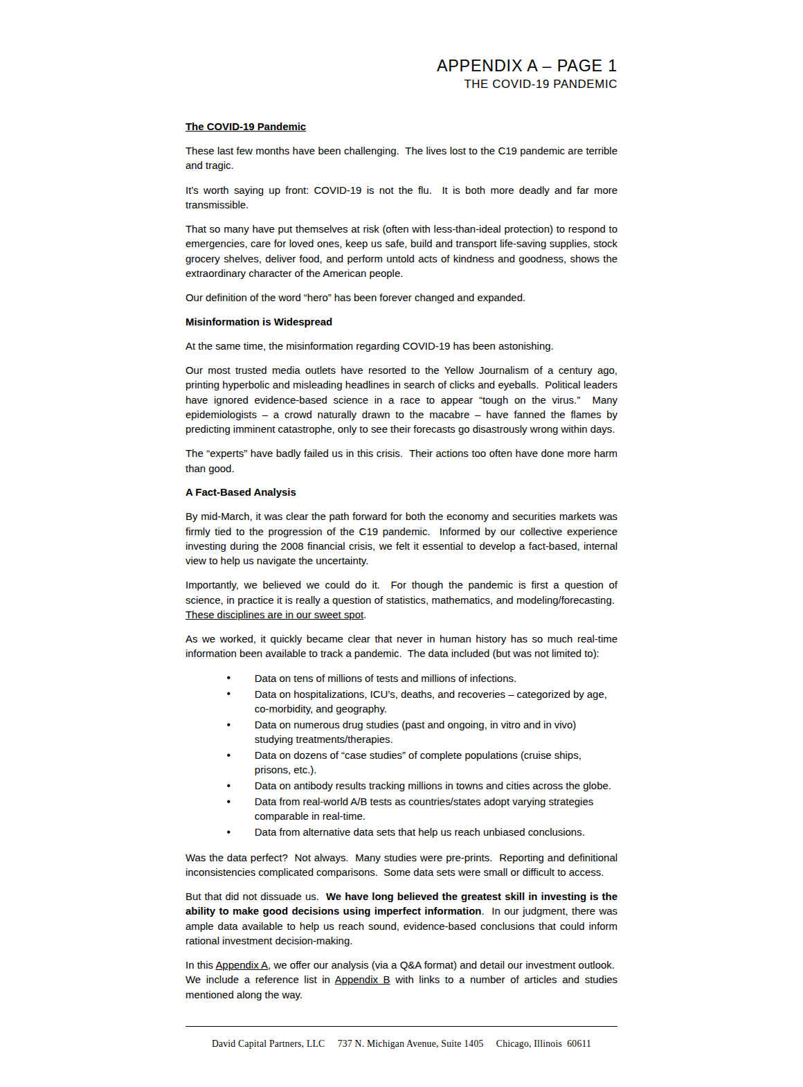APPENDIX A – PAGE 1
THE COVID-19 PANDEMIC
The COVID-19 Pandemic
These last few months have been challenging. The lives lost to the C19 pandemic are terrible and tragic.
It’s worth saying up front: COVID-19 is not the flu. It is both more deadly and far more transmissible.
That so many have put themselves at risk (often with less-than-ideal protection) to respond to emergencies, care for loved ones, keep us safe, build and transport life-saving supplies, stock grocery shelves, deliver food, and perform untold acts of kindness and goodness, shows the extraordinary character of the American people.
Our definition of the word “hero” has been forever changed and expanded.
Misinformation is Widespread
At the same time, the misinformation regarding COVID-19 has been astonishing.
Our most trusted media outlets have resorted to the Yellow Journalism of a century ago, printing hyperbolic and misleading headlines in search of clicks and eyeballs. Political leaders have ignored evidence-based science in a race to appear “tough on the virus.” Many epidemiologists – a crowd naturally drawn to the macabre – have fanned the flames by predicting imminent catastrophe, only to see their forecasts go disastrously wrong within days.
The “experts” have badly failed us in this crisis. Their actions too often have done more harm than good.
A Fact-Based Analysis
By mid-March, it was clear the path forward for both the economy and securities markets was firmly tied to the progression of the C19 pandemic. Informed by our collective experience investing during the 2008 financial crisis, we felt it essential to develop a fact-based, internal view to help us navigate the uncertainty.
Importantly, we believed we could do it. For though the pandemic is first a question of science, in practice it is really a question of statistics, mathematics, and modeling/forecasting. These disciplines are in our sweet spot.
As we worked, it quickly became clear that never in human history has so much real-time information been available to track a pandemic. The data included (but was not limited to):
Data on tens of millions of tests and millions of infections.
Data on hospitalizations, ICU’s, deaths, and recoveries – categorized by age, co-morbidity, and geography.
Data on numerous drug studies (past and ongoing, in vitro and in vivo) studying treatments/therapies.
Data on dozens of “case studies” of complete populations (cruise ships, prisons, etc.).
Data on antibody results tracking millions in towns and cities across the globe.
Data from real-world A/B tests as countries/states adopt varying strategies comparable in real-time.
Data from alternative data sets that help us reach unbiased conclusions.
Was the data perfect? Not always. Many studies were pre-prints. Reporting and definitional inconsistencies complicated comparisons. Some data sets were small or difficult to access.
But that did not dissuade us. We have long believed the greatest skill in investing is the ability to make good decisions using imperfect information. In our judgment, there was ample data available to help us reach sound, evidence-based conclusions that could inform rational investment decision-making.
In this Appendix A, we offer our analysis (via a Q&A format) and detail our investment outlook. We include a reference list in Appendix B with links to a number of articles and studies mentioned along the way.
David Capital Partners, LLC 737 N. Michigan Avenue, Suite 1405 Chicago, Illinois 60611